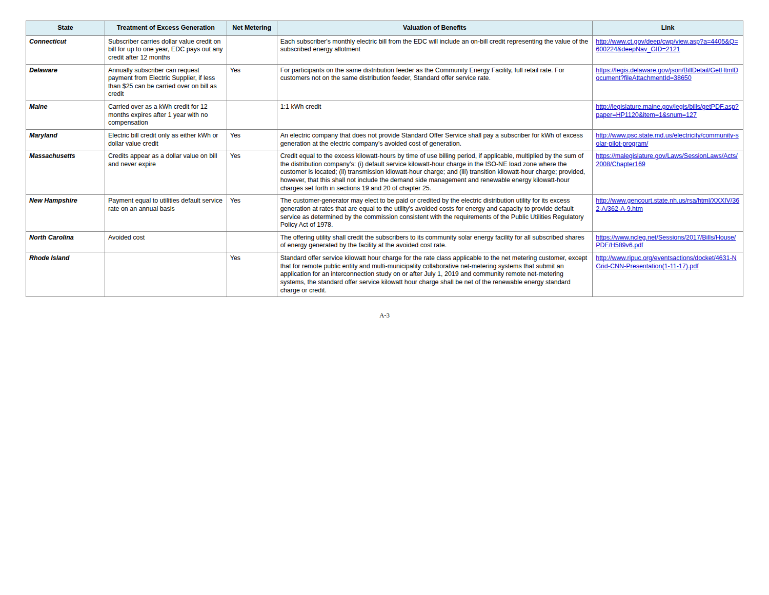| State | Treatment of Excess Generation | Net Metering | Valuation of Benefits | Link |
| --- | --- | --- | --- | --- |
| Connecticut | Subscriber carries dollar value credit on bill for up to one year, EDC pays out any credit after 12 months | | Each subscriber's monthly electric bill from the EDC will include an on-bill credit representing the value of the subscribed energy allotment | http://www.ct.gov/deep/cwp/view.asp?a=4405&Q=600224&deepNav_GID=2121 |
| Delaware | Annually subscriber can request payment from Electric Supplier, if less than $25 can be carried over on bill as credit | Yes | For participants on the same distribution feeder as the Community Energy Facility, full retail rate. For customers not on the same distribution feeder, Standard offer service rate. | https://legis.delaware.gov/json/BillDetail/GetHtmlDocument?fileAttachmentId=38650 |
| Maine | Carried over as a kWh credit for 12 months expires after 1 year with no compensation | | 1:1 kWh credit | http://legislature.maine.gov/legis/bills/getPDF.asp?paper=HP1120&item=1&snum=127 |
| Maryland | Electric bill credit only as either kWh or dollar value credit | Yes | An electric company that does not provide Standard Offer Service shall pay a subscriber for kWh of excess generation at the electric company’s avoided cost of generation. | http://www.psc.state.md.us/electricity/community-solar-pilot-program/ |
| Massachusetts | Credits appear as a dollar value on bill and never expire | Yes | Credit equal to the excess kilowatt-hours by time of use billing period, if applicable, multiplied by the sum of the distribution company's: (i) default service kilowatt-hour charge in the ISO-NE load zone where the customer is located; (ii) transmission kilowatt-hour charge; and (iii) transition kilowatt-hour charge; provided, however, that this shall not include the demand side management and renewable energy kilowatt-hour charges set forth in sections 19 and 20 of chapter 25. | https://malegislature.gov/Laws/SessionLaws/Acts/2008/Chapter169 |
| New Hampshire | Payment equal to utilities default service rate on an annual basis | Yes | The customer-generator may elect to be paid or credited by the electric distribution utility for its excess generation at rates that are equal to the utility's avoided costs for energy and capacity to provide default service as determined by the commission consistent with the requirements of the Public Utilities Regulatory Policy Act of 1978. | http://www.gencourt.state.nh.us/rsa/html/XXXIV/362-A/362-A-9.htm |
| North Carolina | Avoided cost | | The offering utility shall credit the subscribers to its community solar energy facility for all subscribed shares of energy generated by the facility at the avoided cost rate. | https://www.ncleg.net/Sessions/2017/Bills/House/PDF/H589v6.pdf |
| Rhode Island | | Yes | Standard offer service kilowatt hour charge for the rate class applicable to the net metering customer, except that for remote public entity and multi-municipality collaborative net-metering systems that submit an application for an interconnection study on or after July 1, 2019 and community remote net-metering systems, the standard offer service kilowatt hour charge shall be net of the renewable energy standard charge or credit. | http://www.ripuc.org/eventsactions/docket/4631-NGrid-CNN-Presentation(1-11-17).pdf |
A-3